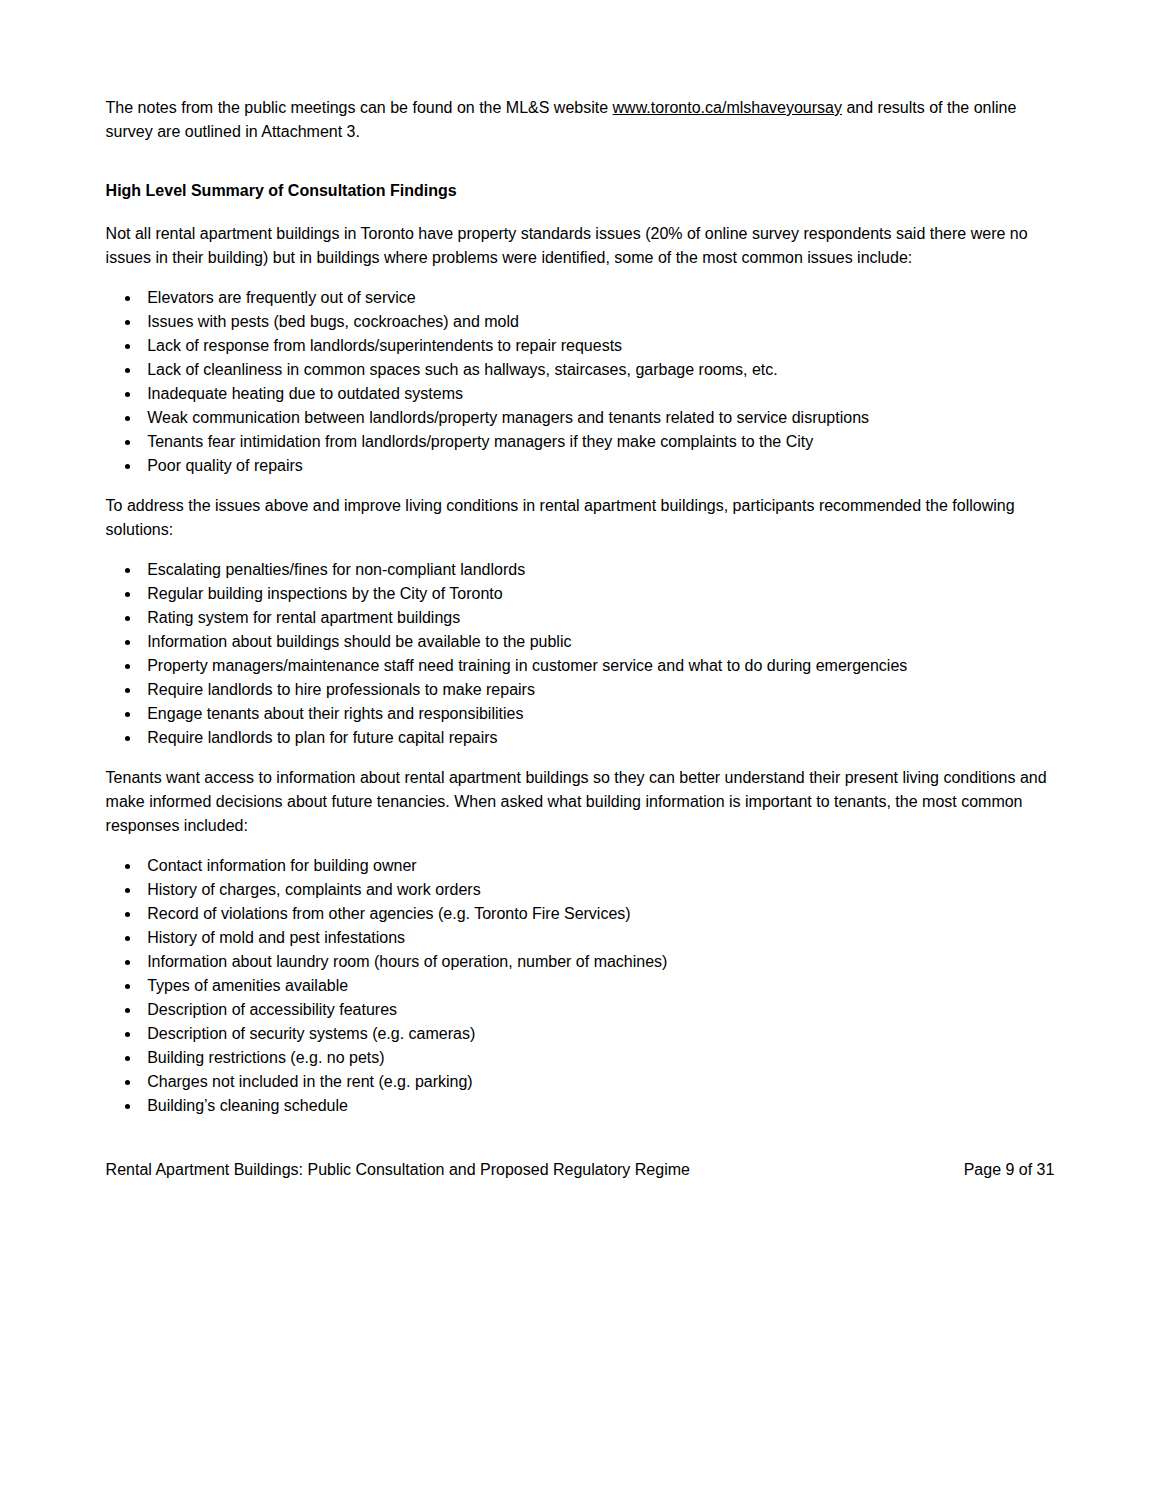The notes from the public meetings can be found on the ML&S website www.toronto.ca/mlshaveyoursay and results of the online survey are outlined in Attachment 3.
High Level Summary of Consultation Findings
Not all rental apartment buildings in Toronto have property standards issues (20% of online survey respondents said there were no issues in their building) but in buildings where problems were identified, some of the most common issues include:
Elevators are frequently out of service
Issues with pests (bed bugs, cockroaches) and mold
Lack of response from landlords/superintendents to repair requests
Lack of cleanliness in common spaces such as hallways, staircases, garbage rooms, etc.
Inadequate heating due to outdated systems
Weak communication between landlords/property managers and tenants related to service disruptions
Tenants fear intimidation from landlords/property managers if they make complaints to the City
Poor quality of repairs
To address the issues above and improve living conditions in rental apartment buildings, participants recommended the following solutions:
Escalating penalties/fines for non-compliant landlords
Regular building inspections by the City of Toronto
Rating system for rental apartment buildings
Information about buildings should be available to the public
Property managers/maintenance staff need training in customer service and what to do during emergencies
Require landlords to hire professionals to make repairs
Engage tenants about their rights and responsibilities
Require landlords to plan for future capital repairs
Tenants want access to information about rental apartment buildings so they can better understand their present living conditions and make informed decisions about future tenancies. When asked what building information is important to tenants, the most common responses included:
Contact information for building owner
History of charges, complaints and work orders
Record of violations from other agencies (e.g. Toronto Fire Services)
History of mold and pest infestations
Information about laundry room (hours of operation, number of machines)
Types of amenities available
Description of accessibility features
Description of security systems (e.g. cameras)
Building restrictions (e.g. no pets)
Charges not included in the rent (e.g. parking)
Building’s cleaning schedule
Rental Apartment Buildings: Public Consultation and Proposed Regulatory Regime Page 9 of 31